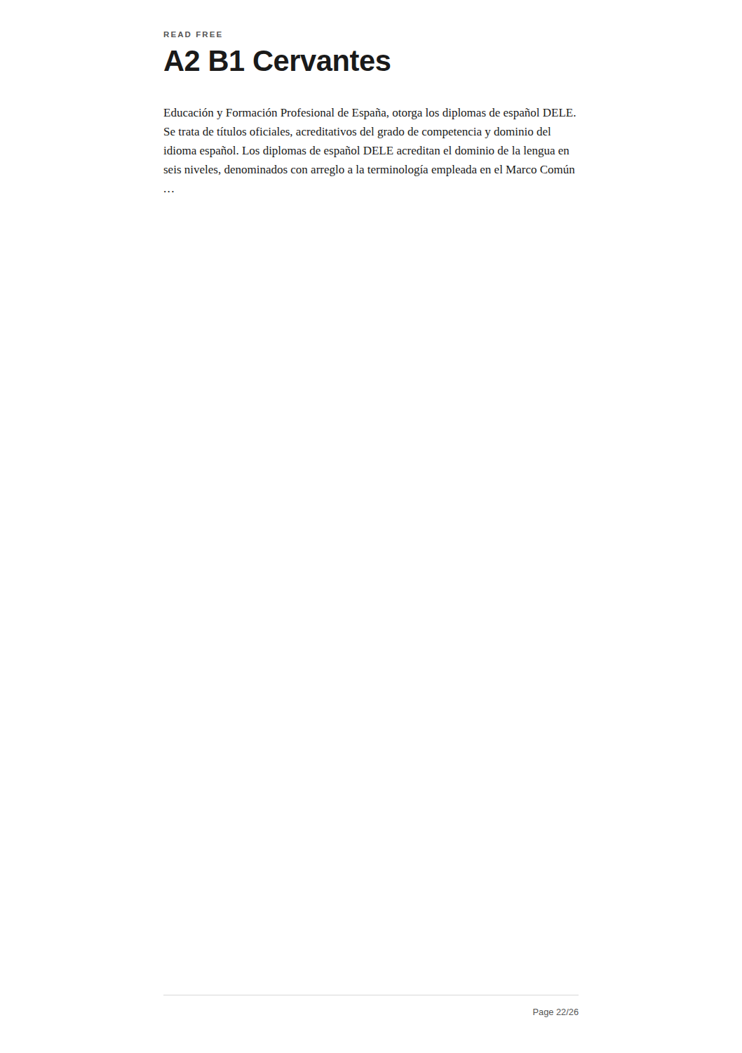Read Free
A2 B1 Cervantes
Educación y Formación Profesional de España, otorga los diplomas de español DELE. Se trata de títulos oficiales, acreditativos del grado de competencia y dominio del idioma español. Los diplomas de español DELE acreditan el dominio de la lengua en seis niveles, denominados con arreglo a la terminología empleada en el Marco Común ...
Page 22/26